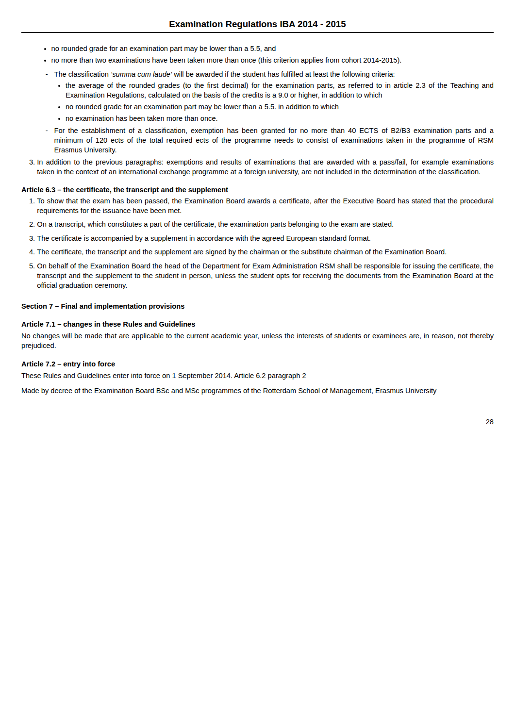Examination Regulations IBA 2014 - 2015
no rounded grade for an examination part may be lower than a 5.5, and
no more than two examinations have been taken more than once (this criterion applies from cohort 2014-2015).
The classification ‘summa cum laude’ will be awarded if the student has fulfilled at least the following criteria:
the average of the rounded grades (to the first decimal) for the examination parts, as referred to in article 2.3 of the Teaching and Examination Regulations, calculated on the basis of the credits is a 9.0 or higher, in addition to which
no rounded grade for an examination part may be lower than a 5.5. in addition to which
no examination has been taken more than once.
For the establishment of a classification, exemption has been granted for no more than 40 ECTS of B2/B3 examination parts and a minimum of 120 ects of the total required ects of the programme needs to consist of examinations taken in the programme of RSM Erasmus University.
In addition to the previous paragraphs: exemptions and results of examinations that are awarded with a pass/fail, for example examinations taken in the context of an international exchange programme at a foreign university, are not included in the determination of the classification.
Article 6.3 – the certificate, the transcript and the supplement
To show that the exam has been passed, the Examination Board awards a certificate, after the Executive Board has stated that the procedural requirements for the issuance have been met.
On a transcript, which constitutes a part of the certificate, the examination parts belonging to the exam are stated.
The certificate is accompanied by a supplement in accordance with the agreed European standard format.
The certificate, the transcript and the supplement are signed by the chairman or the substitute chairman of the Examination Board.
On behalf of the Examination Board the head of the Department for Exam Administration RSM shall be responsible for issuing the certificate, the transcript and the supplement to the student in person, unless the student opts for receiving the documents from the Examination Board at the official graduation ceremony.
Section 7 – Final and implementation provisions
Article 7.1 – changes in these Rules and Guidelines
No changes will be made that are applicable to the current academic year, unless the interests of students or examinees are, in reason, not thereby prejudiced.
Article 7.2 – entry into force
These Rules and Guidelines enter into force on 1 September 2014. Article 6.2 paragraph 2
Made by decree of the Examination Board BSc and MSc programmes of the Rotterdam School of Management, Erasmus University
28